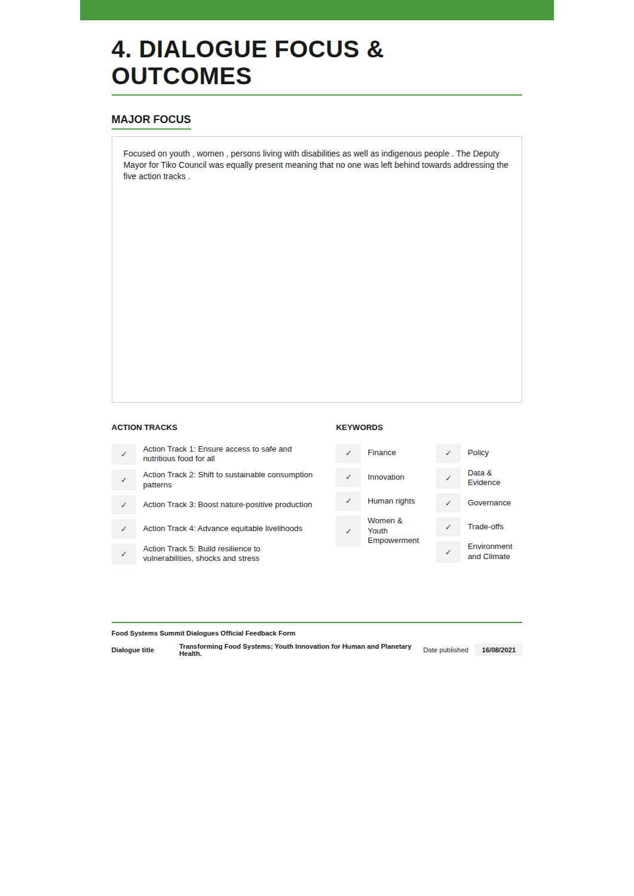4. Dialogue focus & outcomes
Major focus
Focused on youth , women , persons living with disabilities as well as indigenous people . The Deputy Mayor for Tiko Council was equally present meaning that no one was left behind towards addressing the five action tracks .
Action Tracks
| ✓ | Action Track 1: Ensure access to safe and nutritious food for all |
| ✓ | Action Track 2: Shift to sustainable consumption patterns |
| ✓ | Action Track 3: Boost nature-positive production |
| ✓ | Action Track 4: Advance equitable livelihoods |
| ✓ | Action Track 5: Build resilience to vulnerabilities, shocks and stress |
Keywords
| ✓ | Finance |
| ✓ | Innovation |
| ✓ | Human rights |
| ✓ | Women & Youth Empowerment |
| ✓ | Policy |
| ✓ | Data & Evidence |
| ✓ | Governance |
| ✓ | Trade-offs |
| ✓ | Environment and Climate |
Food Systems Summit Dialogues Official Feedback Form
Dialogue title Transforming Food Systems; Youth Innovation for Human and Planetary Health. Date published 16/08/2021